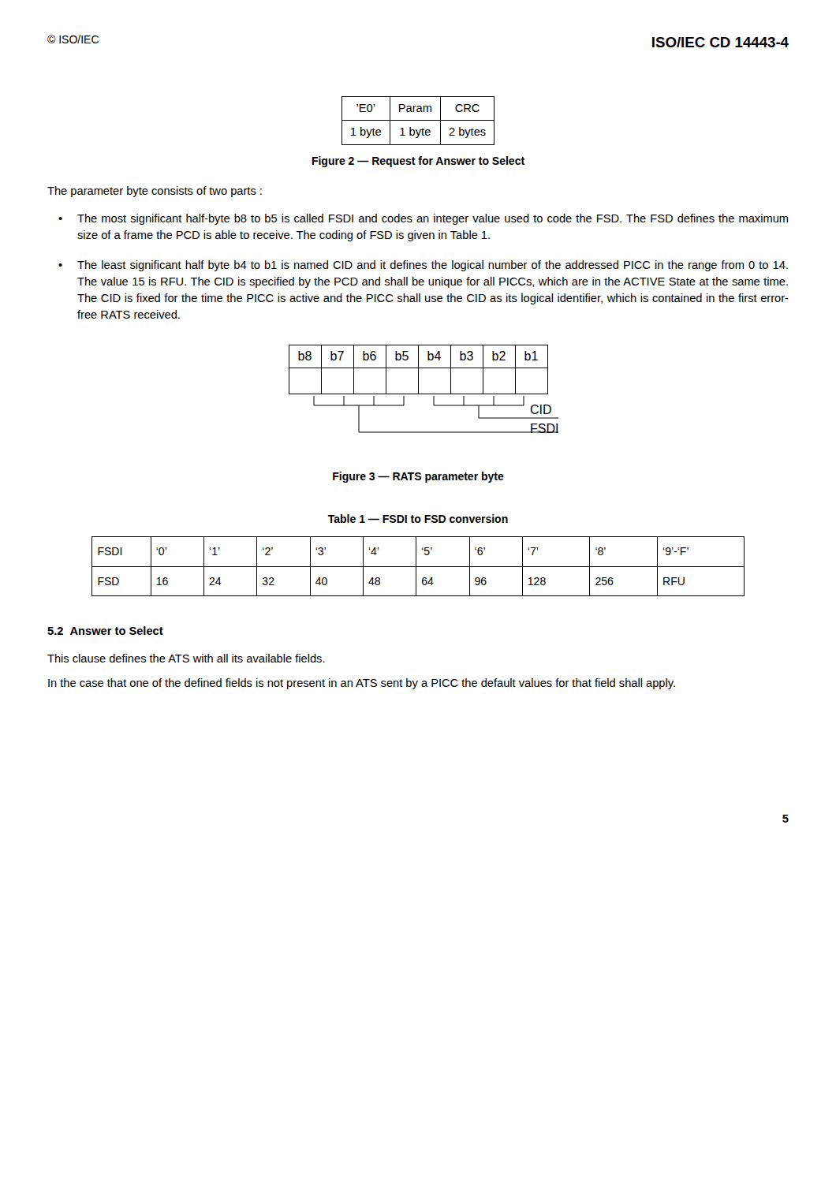© ISO/IEC
ISO/IEC CD 14443-4
| ’E0’ | Param | CRC |
| 1 byte | 1 byte | 2 bytes |
Figure 2 — Request for Answer to Select
The parameter byte consists of two parts :
The most significant half-byte b8 to b5 is called FSDI and codes an integer value used to code the FSD. The FSD defines the maximum size of a frame the PCD is able to receive. The coding of FSD is given in Table 1.
The least significant half byte b4 to b1 is named CID and it defines the logical number of the addressed PICC in the range from 0 to 14. The value 15 is RFU. The CID is specified by the PCD and shall be unique for all PICCs, which are in the ACTIVE State at the same time. The CID is fixed for the time the PICC is active and the PICC shall use the CID as its logical identifier, which is contained in the first error-free RATS received.
| b8 | b7 | b6 | b5 | b4 | b3 | b2 | b1 |
CID
FSDI
Figure 3 — RATS parameter byte
Table 1 — FSDI to FSD conversion
| FSDI | ‘0’ | ‘1’ | ‘2’ | ‘3’ | ‘4’ | ‘5’ | ‘6’ | ‘7’ | ‘8’ | ‘9’-‘F’ |
| FSD | 16 | 24 | 32 | 40 | 48 | 64 | 96 | 128 | 256 | RFU |
5.2 Answer to Select
This clause defines the ATS with all its available fields.
In the case that one of the defined fields is not present in an ATS sent by a PICC the default values for that field shall apply.
5